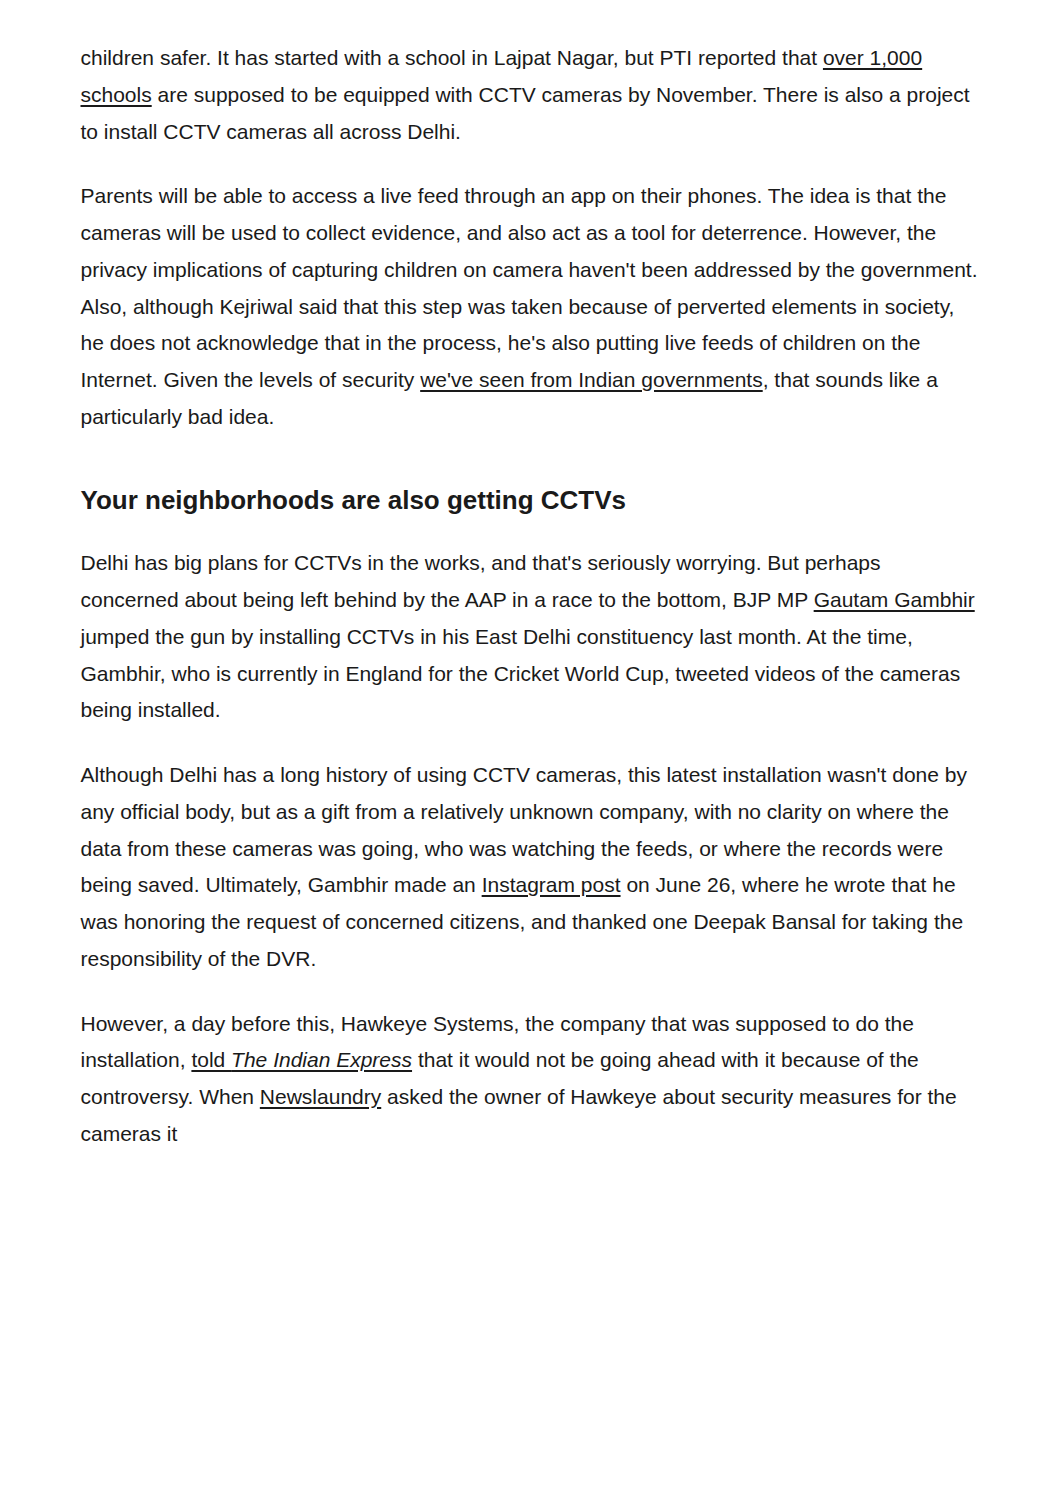children safer. It has started with a school in Lajpat Nagar, but PTI reported that over 1,000 schools are supposed to be equipped with CCTV cameras by November. There is also a project to install CCTV cameras all across Delhi.
Parents will be able to access a live feed through an app on their phones. The idea is that the cameras will be used to collect evidence, and also act as a tool for deterrence. However, the privacy implications of capturing children on camera haven't been addressed by the government. Also, although Kejriwal said that this step was taken because of perverted elements in society, he does not acknowledge that in the process, he's also putting live feeds of children on the Internet. Given the levels of security we've seen from Indian governments, that sounds like a particularly bad idea.
Your neighborhoods are also getting CCTVs
Delhi has big plans for CCTVs in the works, and that's seriously worrying. But perhaps concerned about being left behind by the AAP in a race to the bottom, BJP MP Gautam Gambhir jumped the gun by installing CCTVs in his East Delhi constituency last month. At the time, Gambhir, who is currently in England for the Cricket World Cup, tweeted videos of the cameras being installed.
Although Delhi has a long history of using CCTV cameras, this latest installation wasn't done by any official body, but as a gift from a relatively unknown company, with no clarity on where the data from these cameras was going, who was watching the feeds, or where the records were being saved. Ultimately, Gambhir made an Instagram post on June 26, where he wrote that he was honoring the request of concerned citizens, and thanked one Deepak Bansal for taking the responsibility of the DVR.
However, a day before this, Hawkeye Systems, the company that was supposed to do the installation, told The Indian Express that it would not be going ahead with it because of the controversy. When Newslaundry asked the owner of Hawkeye about security measures for the cameras it